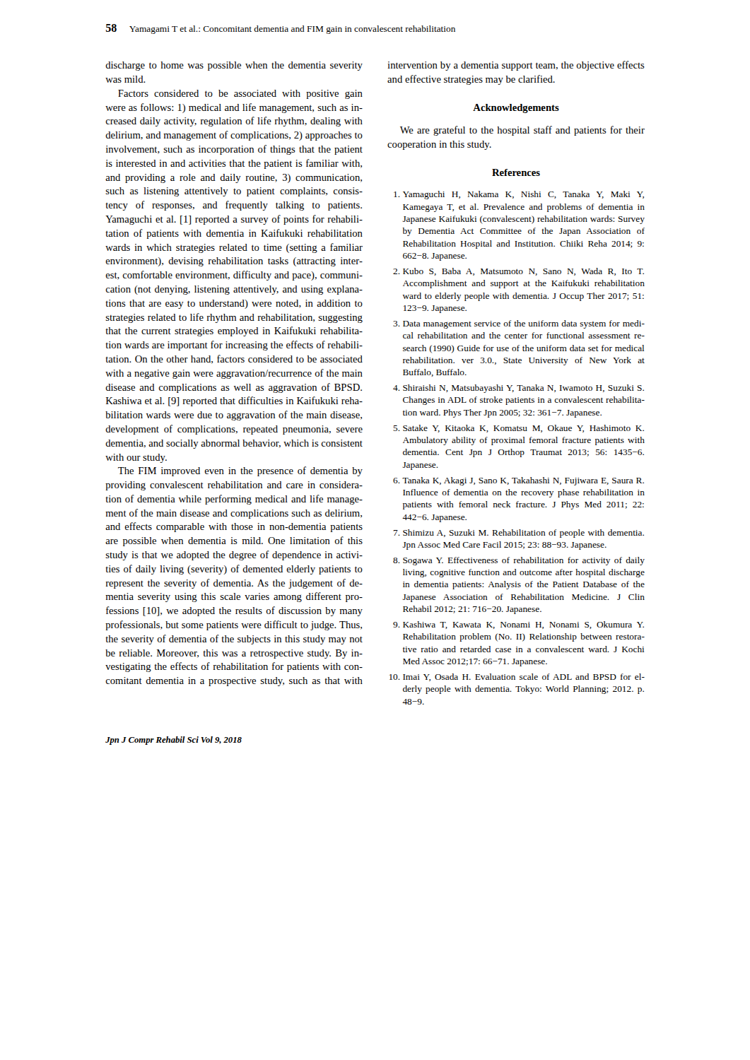58 Yamagami T et al.: Concomitant dementia and FIM gain in convalescent rehabilitation
discharge to home was possible when the dementia severity was mild.
Factors considered to be associated with positive gain were as follows: 1) medical and life management, such as increased daily activity, regulation of life rhythm, dealing with delirium, and management of complications, 2) approaches to involvement, such as incorporation of things that the patient is interested in and activities that the patient is familiar with, and providing a role and daily routine, 3) communication, such as listening attentively to patient complaints, consistency of responses, and frequently talking to patients. Yamaguchi et al. [1] reported a survey of points for rehabilitation of patients with dementia in Kaifukuki rehabilitation wards in which strategies related to time (setting a familiar environment), devising rehabilitation tasks (attracting interest, comfortable environment, difficulty and pace), communication (not denying, listening attentively, and using explanations that are easy to understand) were noted, in addition to strategies related to life rhythm and rehabilitation, suggesting that the current strategies employed in Kaifukuki rehabilitation wards are important for increasing the effects of rehabilitation. On the other hand, factors considered to be associated with a negative gain were aggravation/recurrence of the main disease and complications as well as aggravation of BPSD. Kashiwa et al. [9] reported that difficulties in Kaifukuki rehabilitation wards were due to aggravation of the main disease, development of complications, repeated pneumonia, severe dementia, and socially abnormal behavior, which is consistent with our study.
The FIM improved even in the presence of dementia by providing convalescent rehabilitation and care in consideration of dementia while performing medical and life management of the main disease and complications such as delirium, and effects comparable with those in non-dementia patients are possible when dementia is mild. One limitation of this study is that we adopted the degree of dependence in activities of daily living (severity) of demented elderly patients to represent the severity of dementia. As the judgement of dementia severity using this scale varies among different professions [10], we adopted the results of discussion by many professionals, but some patients were difficult to judge. Thus, the severity of dementia of the subjects in this study may not be reliable. Moreover, this was a retrospective study. By investigating the effects of rehabilitation for patients with concomitant dementia in a prospective study, such as that with intervention by a dementia support team, the objective effects and effective strategies may be clarified.
Acknowledgements
We are grateful to the hospital staff and patients for their cooperation in this study.
References
Yamaguchi H, Nakama K, Nishi C, Tanaka Y, Maki Y, Kamegaya T, et al. Prevalence and problems of dementia in Japanese Kaifukuki (convalescent) rehabilitation wards: Survey by Dementia Act Committee of the Japan Association of Rehabilitation Hospital and Institution. Chiiki Reha 2014; 9: 662−8. Japanese.
Kubo S, Baba A, Matsumoto N, Sano N, Wada R, Ito T. Accomplishment and support at the Kaifukuki rehabilitation ward to elderly people with dementia. J Occup Ther 2017; 51: 123−9. Japanese.
Data management service of the uniform data system for medical rehabilitation and the center for functional assessment research (1990) Guide for use of the uniform data set for medical rehabilitation. ver 3.0., State University of New York at Buffalo, Buffalo.
Shiraishi N, Matsubayashi Y, Tanaka N, Iwamoto H, Suzuki S. Changes in ADL of stroke patients in a convalescent rehabilitation ward. Phys Ther Jpn 2005; 32: 361−7. Japanese.
Satake Y, Kitaoka K, Komatsu M, Okaue Y, Hashimoto K. Ambulatory ability of proximal femoral fracture patients with dementia. Cent Jpn J Orthop Traumat 2013; 56: 1435−6. Japanese.
Tanaka K, Akagi J, Sano K, Takahashi N, Fujiwara E, Saura R. Influence of dementia on the recovery phase rehabilitation in patients with femoral neck fracture. J Phys Med 2011; 22: 442−6. Japanese.
Shimizu A, Suzuki M. Rehabilitation of people with dementia. Jpn Assoc Med Care Facil 2015; 23: 88−93. Japanese.
Sogawa Y. Effectiveness of rehabilitation for activity of daily living, cognitive function and outcome after hospital discharge in dementia patients: Analysis of the Patient Database of the Japanese Association of Rehabilitation Medicine. J Clin Rehabil 2012; 21: 716−20. Japanese.
Kashiwa T, Kawata K, Nonami H, Nonami S, Okumura Y. Rehabilitation problem (No. II) Relationship between restorative ratio and retarded case in a convalescent ward. J Kochi Med Assoc 2012;17: 66−71. Japanese.
Imai Y, Osada H. Evaluation scale of ADL and BPSD for elderly people with dementia. Tokyo: World Planning; 2012. p. 48−9.
Jpn J Compr Rehabil Sci Vol 9, 2018